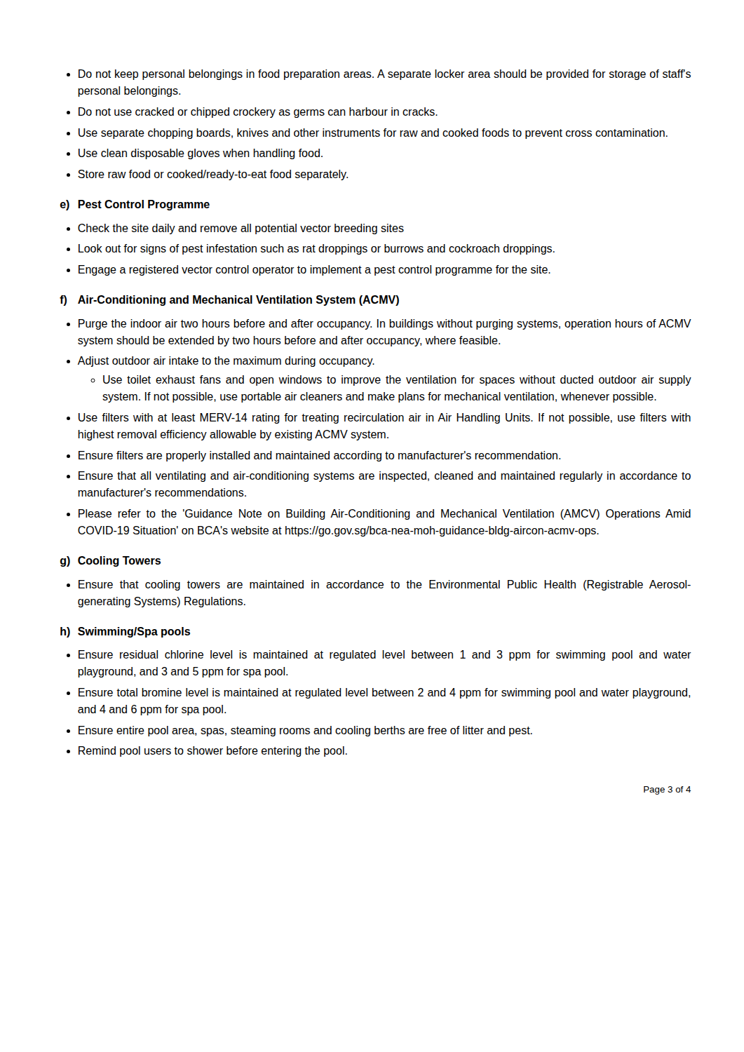Do not keep personal belongings in food preparation areas. A separate locker area should be provided for storage of staff's personal belongings.
Do not use cracked or chipped crockery as germs can harbour in cracks.
Use separate chopping boards, knives and other instruments for raw and cooked foods to prevent cross contamination.
Use clean disposable gloves when handling food.
Store raw food or cooked/ready-to-eat food separately.
e) Pest Control Programme
Check the site daily and remove all potential vector breeding sites
Look out for signs of pest infestation such as rat droppings or burrows and cockroach droppings.
Engage a registered vector control operator to implement a pest control programme for the site.
f) Air-Conditioning and Mechanical Ventilation System (ACMV)
Purge the indoor air two hours before and after occupancy. In buildings without purging systems, operation hours of ACMV system should be extended by two hours before and after occupancy, where feasible.
Adjust outdoor air intake to the maximum during occupancy.
Use toilet exhaust fans and open windows to improve the ventilation for spaces without ducted outdoor air supply system. If not possible, use portable air cleaners and make plans for mechanical ventilation, whenever possible.
Use filters with at least MERV-14 rating for treating recirculation air in Air Handling Units. If not possible, use filters with highest removal efficiency allowable by existing ACMV system.
Ensure filters are properly installed and maintained according to manufacturer's recommendation.
Ensure that all ventilating and air-conditioning systems are inspected, cleaned and maintained regularly in accordance to manufacturer's recommendations.
Please refer to the 'Guidance Note on Building Air-Conditioning and Mechanical Ventilation (AMCV) Operations Amid COVID-19 Situation' on BCA's website at https://go.gov.sg/bca-nea-moh-guidance-bldg-aircon-acmv-ops.
g) Cooling Towers
Ensure that cooling towers are maintained in accordance to the Environmental Public Health (Registrable Aerosol-generating Systems) Regulations.
h) Swimming/Spa pools
Ensure residual chlorine level is maintained at regulated level between 1 and 3 ppm for swimming pool and water playground, and 3 and 5 ppm for spa pool.
Ensure total bromine level is maintained at regulated level between 2 and 4 ppm for swimming pool and water playground, and 4 and 6 ppm for spa pool.
Ensure entire pool area, spas, steaming rooms and cooling berths are free of litter and pest.
Remind pool users to shower before entering the pool.
Page 3 of 4